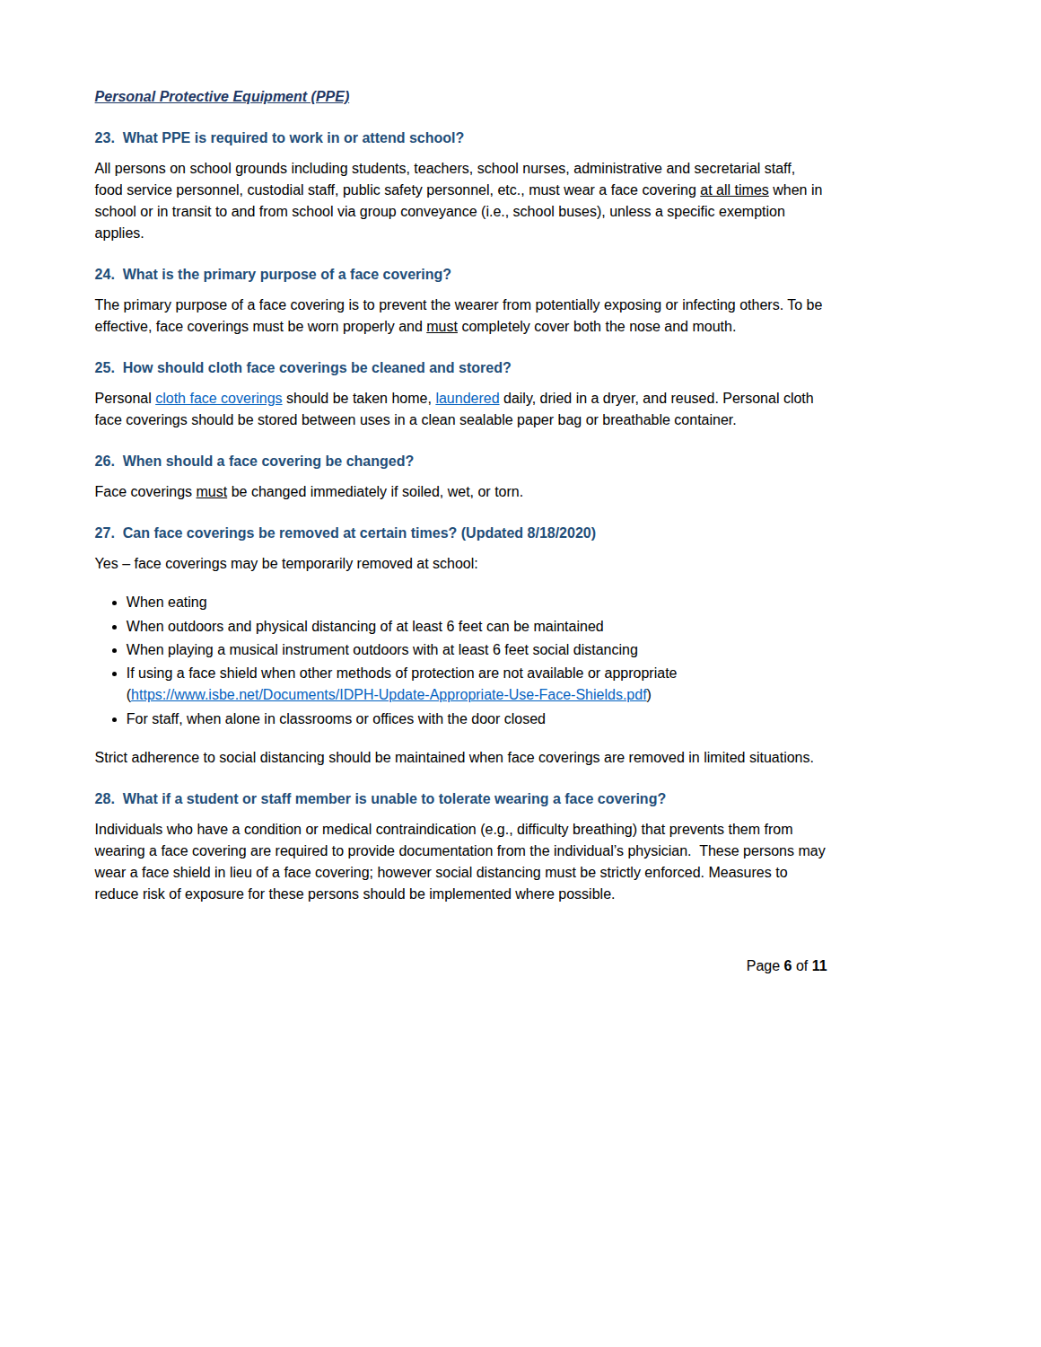Personal Protective Equipment (PPE)
23. What PPE is required to work in or attend school?
All persons on school grounds including students, teachers, school nurses, administrative and secretarial staff, food service personnel, custodial staff, public safety personnel, etc., must wear a face covering at all times when in school or in transit to and from school via group conveyance (i.e., school buses), unless a specific exemption applies.
24. What is the primary purpose of a face covering?
The primary purpose of a face covering is to prevent the wearer from potentially exposing or infecting others. To be effective, face coverings must be worn properly and must completely cover both the nose and mouth.
25. How should cloth face coverings be cleaned and stored?
Personal cloth face coverings should be taken home, laundered daily, dried in a dryer, and reused. Personal cloth face coverings should be stored between uses in a clean sealable paper bag or breathable container.
26. When should a face covering be changed?
Face coverings must be changed immediately if soiled, wet, or torn.
27. Can face coverings be removed at certain times? (Updated 8/18/2020)
Yes – face coverings may be temporarily removed at school:
When eating
When outdoors and physical distancing of at least 6 feet can be maintained
When playing a musical instrument outdoors with at least 6 feet social distancing
If using a face shield when other methods of protection are not available or appropriate (https://www.isbe.net/Documents/IDPH-Update-Appropriate-Use-Face-Shields.pdf)
For staff, when alone in classrooms or offices with the door closed
Strict adherence to social distancing should be maintained when face coverings are removed in limited situations.
28. What if a student or staff member is unable to tolerate wearing a face covering?
Individuals who have a condition or medical contraindication (e.g., difficulty breathing) that prevents them from wearing a face covering are required to provide documentation from the individual’s physician. These persons may wear a face shield in lieu of a face covering; however social distancing must be strictly enforced. Measures to reduce risk of exposure for these persons should be implemented where possible.
Page 6 of 11